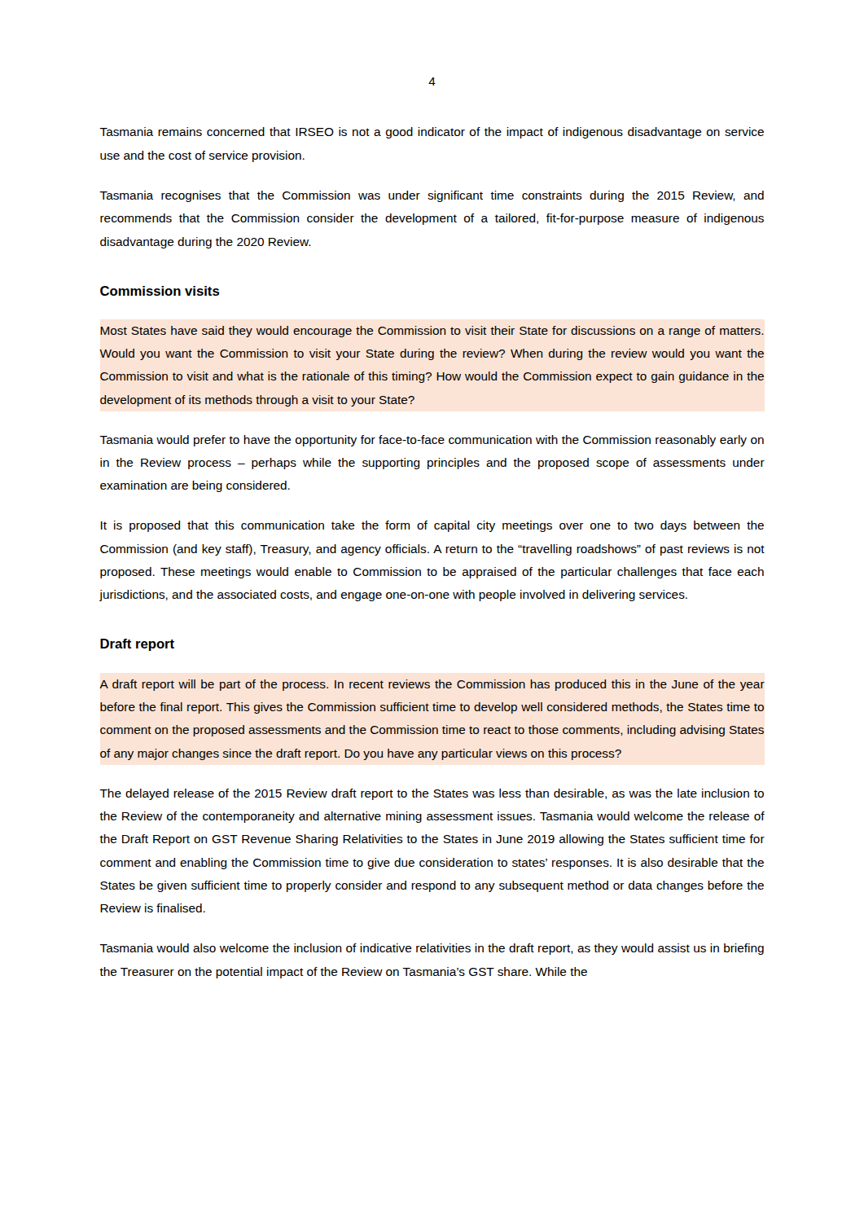4
Tasmania remains concerned that IRSEO is not a good indicator of the impact of indigenous disadvantage on service use and the cost of service provision.
Tasmania recognises that the Commission was under significant time constraints during the 2015 Review, and recommends that the Commission consider the development of a tailored, fit-for-purpose measure of indigenous disadvantage during the 2020 Review.
Commission visits
Most States have said they would encourage the Commission to visit their State for discussions on a range of matters. Would you want the Commission to visit your State during the review? When during the review would you want the Commission to visit and what is the rationale of this timing? How would the Commission expect to gain guidance in the development of its methods through a visit to your State?
Tasmania would prefer to have the opportunity for face-to-face communication with the Commission reasonably early on in the Review process – perhaps while the supporting principles and the proposed scope of assessments under examination are being considered.
It is proposed that this communication take the form of capital city meetings over one to two days between the Commission (and key staff), Treasury, and agency officials. A return to the “travelling roadshows” of past reviews is not proposed. These meetings would enable to Commission to be appraised of the particular challenges that face each jurisdictions, and the associated costs, and engage one-on-one with people involved in delivering services.
Draft report
A draft report will be part of the process. In recent reviews the Commission has produced this in the June of the year before the final report. This gives the Commission sufficient time to develop well considered methods, the States time to comment on the proposed assessments and the Commission time to react to those comments, including advising States of any major changes since the draft report. Do you have any particular views on this process?
The delayed release of the 2015 Review draft report to the States was less than desirable, as was the late inclusion to the Review of the contemporaneity and alternative mining assessment issues. Tasmania would welcome the release of the Draft Report on GST Revenue Sharing Relativities to the States in June 2019 allowing the States sufficient time for comment and enabling the Commission time to give due consideration to states’ responses. It is also desirable that the States be given sufficient time to properly consider and respond to any subsequent method or data changes before the Review is finalised.
Tasmania would also welcome the inclusion of indicative relativities in the draft report, as they would assist us in briefing the Treasurer on the potential impact of the Review on Tasmania’s GST share. While the